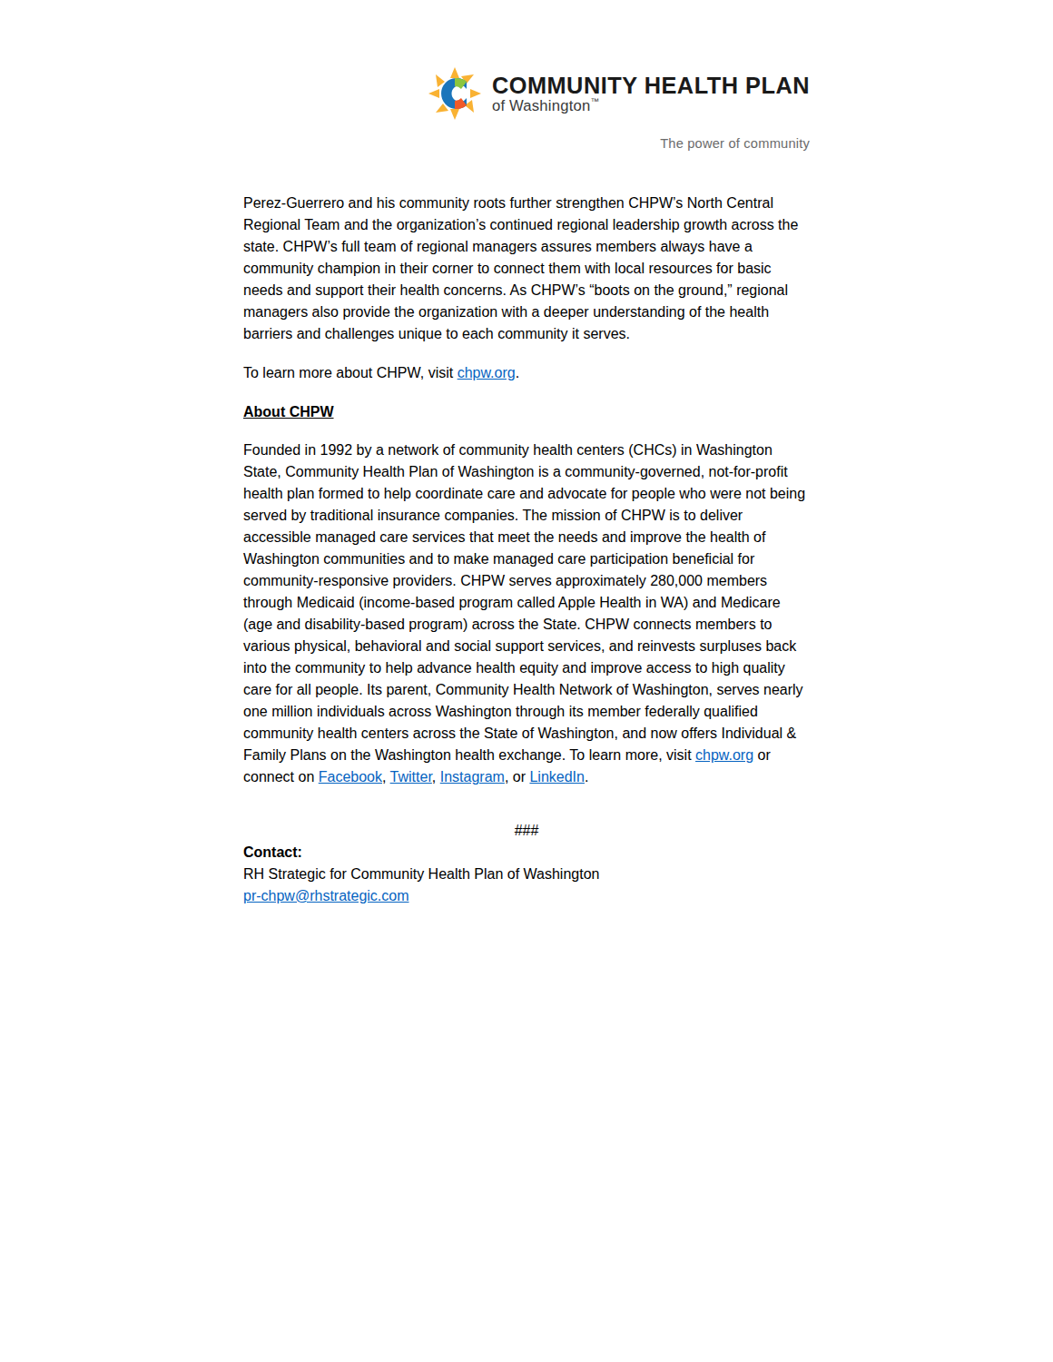COMMUNITY HEALTH PLAN
of Washington™
The power of community
Perez-Guerrero and his community roots further strengthen CHPW’s North Central Regional Team and the organization’s continued regional leadership growth across the state. CHPW’s full team of regional managers assures members always have a community champion in their corner to connect them with local resources for basic needs and support their health concerns. As CHPW’s “boots on the ground,” regional managers also provide the organization with a deeper understanding of the health barriers and challenges unique to each community it serves.
To learn more about CHPW, visit chpw.org.
About CHPW
Founded in 1992 by a network of community health centers (CHCs) in Washington State, Community Health Plan of Washington is a community-governed, not-for-profit health plan formed to help coordinate care and advocate for people who were not being served by traditional insurance companies. The mission of CHPW is to deliver accessible managed care services that meet the needs and improve the health of Washington communities and to make managed care participation beneficial for community-responsive providers. CHPW serves approximately 280,000 members through Medicaid (income-based program called Apple Health in WA) and Medicare (age and disability-based program) across the State. CHPW connects members to various physical, behavioral and social support services, and reinvests surpluses back into the community to help advance health equity and improve access to high quality care for all people. Its parent, Community Health Network of Washington, serves nearly one million individuals across Washington through its member federally qualified community health centers across the State of Washington, and now offers Individual & Family Plans on the Washington health exchange. To learn more, visit chpw.org or connect on Facebook, Twitter, Instagram, or LinkedIn.
###
Contact:
RH Strategic for Community Health Plan of Washington
pr-chpw@rhstrategic.com